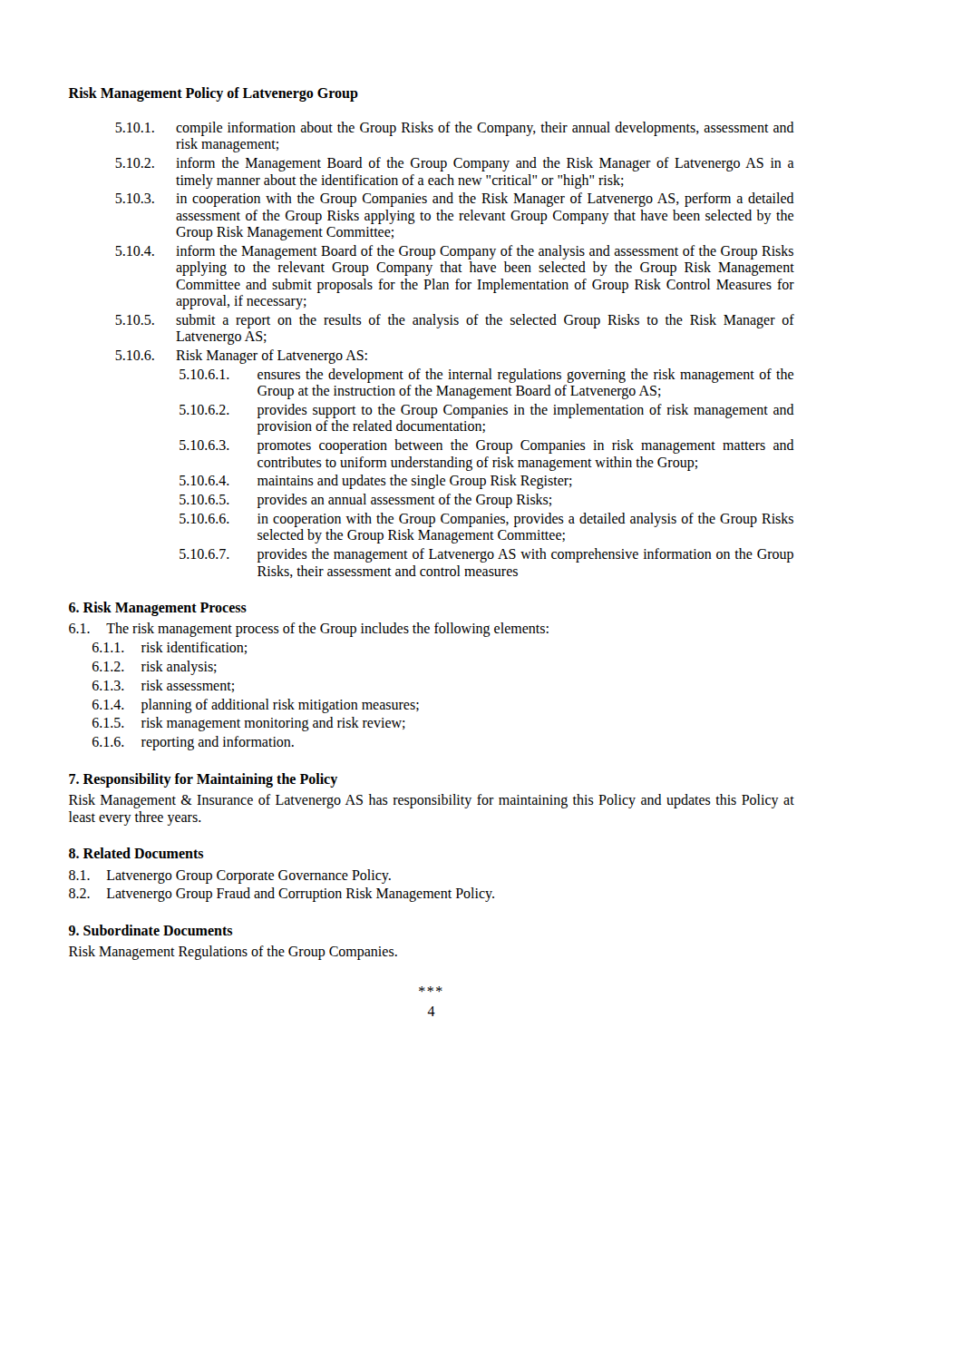Risk Management Policy of Latvenergo Group
5.10.1. compile information about the Group Risks of the Company, their annual developments, assessment and risk management;
5.10.2. inform the Management Board of the Group Company and the Risk Manager of Latvenergo AS in a timely manner about the identification of a each new "critical" or "high" risk;
5.10.3. in cooperation with the Group Companies and the Risk Manager of Latvenergo AS, perform a detailed assessment of the Group Risks applying to the relevant Group Company that have been selected by the Group Risk Management Committee;
5.10.4. inform the Management Board of the Group Company of the analysis and assessment of the Group Risks applying to the relevant Group Company that have been selected by the Group Risk Management Committee and submit proposals for the Plan for Implementation of Group Risk Control Measures for approval, if necessary;
5.10.5. submit a report on the results of the analysis of the selected Group Risks to the Risk Manager of Latvenergo AS;
5.10.6. Risk Manager of Latvenergo AS:
5.10.6.1. ensures the development of the internal regulations governing the risk management of the Group at the instruction of the Management Board of Latvenergo AS;
5.10.6.2. provides support to the Group Companies in the implementation of risk management and provision of the related documentation;
5.10.6.3. promotes cooperation between the Group Companies in risk management matters and contributes to uniform understanding of risk management within the Group;
5.10.6.4. maintains and updates the single Group Risk Register;
5.10.6.5. provides an annual assessment of the Group Risks;
5.10.6.6. in cooperation with the Group Companies, provides a detailed analysis of the Group Risks selected by the Group Risk Management Committee;
5.10.6.7. provides the management of Latvenergo AS with comprehensive information on the Group Risks, their assessment and control measures
6. Risk Management Process
6.1. The risk management process of the Group includes the following elements:
6.1.1. risk identification;
6.1.2. risk analysis;
6.1.3. risk assessment;
6.1.4. planning of additional risk mitigation measures;
6.1.5. risk management monitoring and risk review;
6.1.6. reporting and information.
7. Responsibility for Maintaining the Policy
Risk Management & Insurance of Latvenergo AS has responsibility for maintaining this Policy and updates this Policy at least every three years.
8. Related Documents
8.1. Latvenergo Group Corporate Governance Policy.
8.2. Latvenergo Group Fraud and Corruption Risk Management Policy.
9. Subordinate Documents
Risk Management Regulations of the Group Companies.
***
4